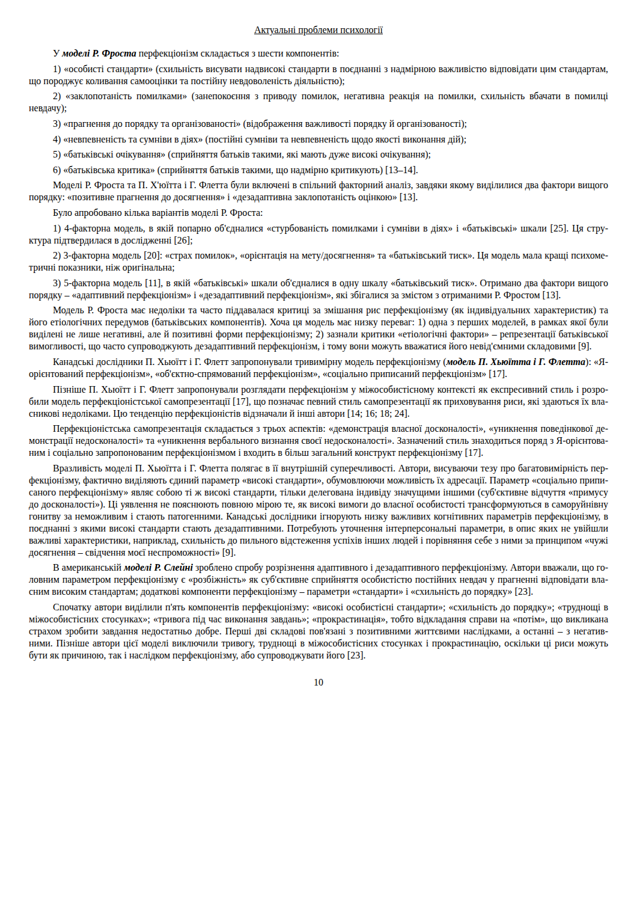Актуальні проблеми психології
У моделі Р. Фроста перфекціонізм складається з шести компонентів:
1) «особисті стандарти» (схильність висувати надвисокі стандарти в поєднанні з надмірною важливістю відповідати цим стандартам, що породжує коливання самооцінки та постійну невдоволеність діяльністю);
2) «заклопотаність помилками» (занепокоєння з приводу помилок, негативна реакція на помилки, схильність вбачати в помилці невдачу);
3) «прагнення до порядку та організованості» (відображення важливості порядку й організованості);
4) «невпевненість та сумніви в діях» (постійні сумніви та невпевненість щодо якості виконання дій);
5) «батьківські очікування» (сприйняття батьків такими, які мають дуже високі очікування);
6) «батьківська критика» (сприйняття батьків такими, що надмірно критикують) [13–14].
Моделі Р. Фроста та П. Х'юїтта і Г. Флетта були включені в спільний факторний аналіз, завдяки якому виділилися два фактори вищого порядку: «позитивне прагнення до досягнення» і «дезадаптивна заклопотаність оцінкою» [13].
Було апробовано кілька варіантів моделі Р. Фроста:
1) 4-факторна модель, в якій попарно об'єдналися «стурбованість помилками і сумніви в діях» і «батьківські» шкали [25]. Ця структура підтвердилася в дослідженні [26];
2) 3-факторна модель [20]: «страх помилок», «орієнтація на мету/досягнення» та «батьківський тиск». Ця модель мала кращі психометричні показники, ніж оригінальна;
3) 5-факторна модель [11], в якій «батьківські» шкали об'єдналися в одну шкалу «батьківський тиск». Отримано два фактори вищого порядку – «адаптивний перфекціонізм» і «дезадаптивний перфекціонізм», які збігалися за змістом з отриманими Р. Фростом [13].
Модель Р. Фроста має недоліки та часто піддавалася критиці за змішання рис перфекціонізму (як індивідуальних характеристик) та його етіологічних передумов (батьківських компонентів). Хоча ця модель має низку переваг: 1) одна з перших моделей, в рамках якої були виділені не лише негативні, але й позитивні форми перфекціонізму; 2) зазнали критики «етіологічні фактори» – репрезентації батьківської вимогливості, що часто супроводжують дезадаптивний перфекціонізм, і тому вони можуть вважатися його невід'ємними складовими [9].
Канадські дослідники П. Хьюїтт і Г. Флетт запропонували тривимірну модель перфекціонізму (модель П. Хьюїтта і Г. Флетта): «Я-орієнтований перфекціонізм», «об'єктно-спрямований перфекціонізм», «соціально приписаний перфекціонізм» [17].
Пізніше П. Хьюїтт і Г. Флетт запропонували розглядати перфекціонізм у міжособистісному контексті як експресивний стиль і розробили модель перфекціоністської самопрезентації [17], що позначає певний стиль самопрезентації як приховування риси, які здаються їх власникові недоліками. Цю тенденцію перфекціоністів відзначали й інші автори [14; 16; 18; 24].
Перфекціоністська самопрезентація складається з трьох аспектів: «демонстрація власної досконалості», «уникнення поведінкової демонстрації недосконалості» та «уникнення вербального визнання своєї недосконалості». Зазначений стиль знаходиться поряд з Я-орієнтованим і соціально запропонованим перфекціонізмом і входить в більш загальний конструкт перфекціонізму [17].
Вразливість моделі П. Хьюїтта і Г. Флетта полягає в її внутрішній суперечливості. Автори, висуваючи тезу про багатовимірність перфекціонізму, фактично виділяють єдиний параметр «високі стандарти», обумовлюючи можливість їх адресації. Параметр «соціально приписаного перфекціонізму» являє собою ті ж високі стандарти, тільки делегована індивіду значущими іншими (суб'єктивне відчуття «примусу до досконалості»). Ці уявлення не пояснюють повною мірою те, як високі вимоги до власної особистості трансформуються в саморуйнівну гонитву за неможливим і стають патогенними. Канадські дослідники ігнорують низку важливих когнітивних параметрів перфекціонізму, в поєднанні з якими високі стандарти стають дезадаптивними. Потребують уточнення інтерперсональні параметри, в опис яких не увійшли важливі характеристики, наприклад, схильність до пильного відстеження успіхів інших людей і порівняння себе з ними за принципом «чужі досягнення – свідчення моєї неспроможності» [9].
В американській моделі Р. Слейні зроблено спробу розрізнення адаптивного і дезадаптивного перфекціонізму. Автори вважали, що головним параметром перфекціонізму є «розбіжність» як суб'єктивне сприйняття особистістю постійних невдач у прагненні відповідати власним високим стандартам; додаткові компоненти перфекціонізму – параметри «стандарти» і «схильність до порядку» [23].
Спочатку автори виділили п'ять компонентів перфекціонізму: «високі особистісні стандарти»; «схильність до порядку»; «труднощі в міжособистісних стосунках»; «тривога під час виконання завдань»; «прокрастинація», тобто відкладання справи на «потім», що викликана страхом зробити завдання недостатньо добре. Перші дві складові пов'язані з позитивними життєвими наслідками, а останні – з негативними. Пізніше автори цієї моделі виключили тривогу, труднощі в міжособистісних стосунках і прокрастинацію, оскільки ці риси можуть бути як причиною, так і наслідком перфекціонізму, або супроводжувати його [23].
10